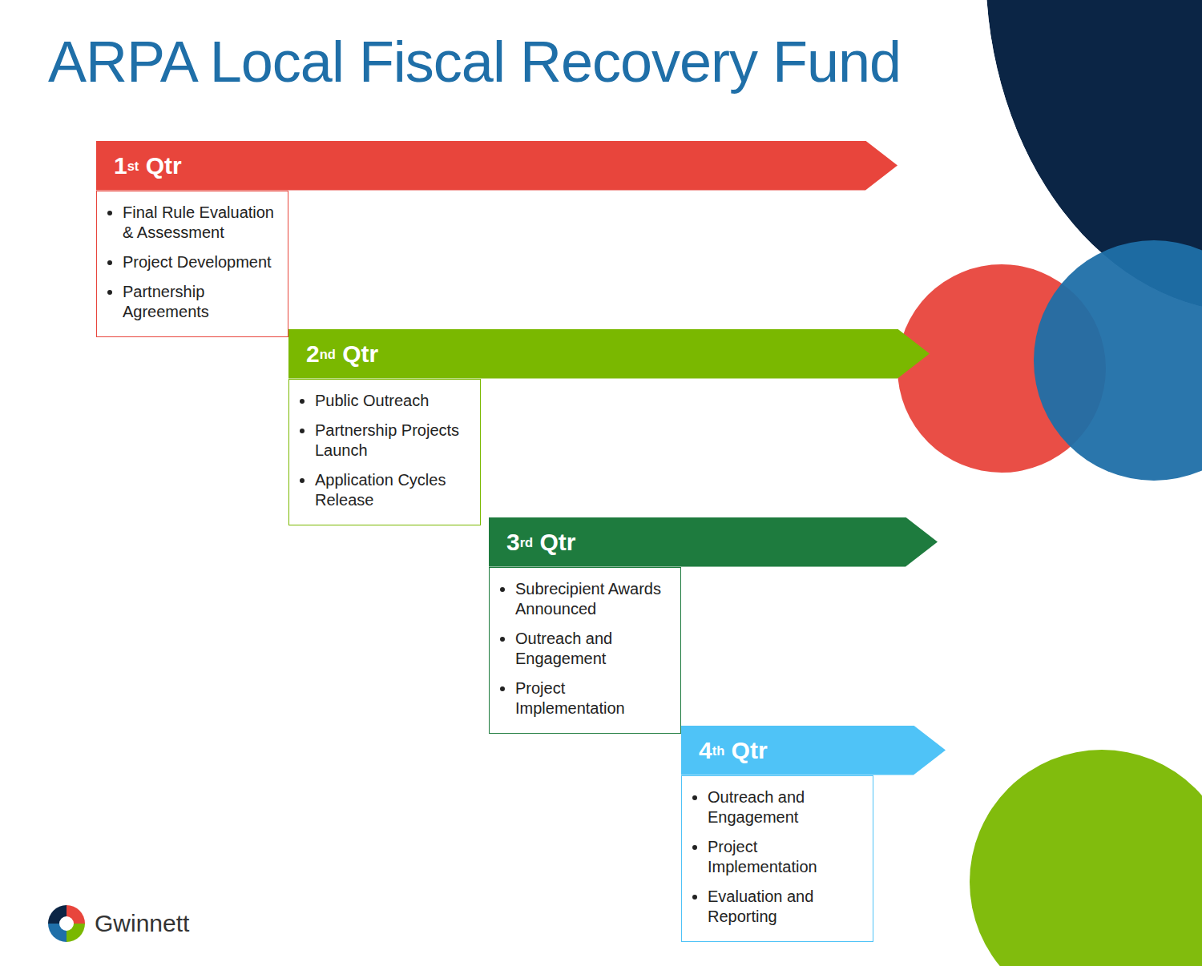ARPA Local Fiscal Recovery Fund
1st Qtr
Final Rule Evaluation & Assessment
Project Development
Partnership Agreements
2nd Qtr
Public Outreach
Partnership Projects Launch
Application Cycles Release
3rd Qtr
Subrecipient Awards Announced
Outreach and Engagement
Project Implementation
4th Qtr
Outreach and Engagement
Project Implementation
Evaluation and Reporting
Gwinnett